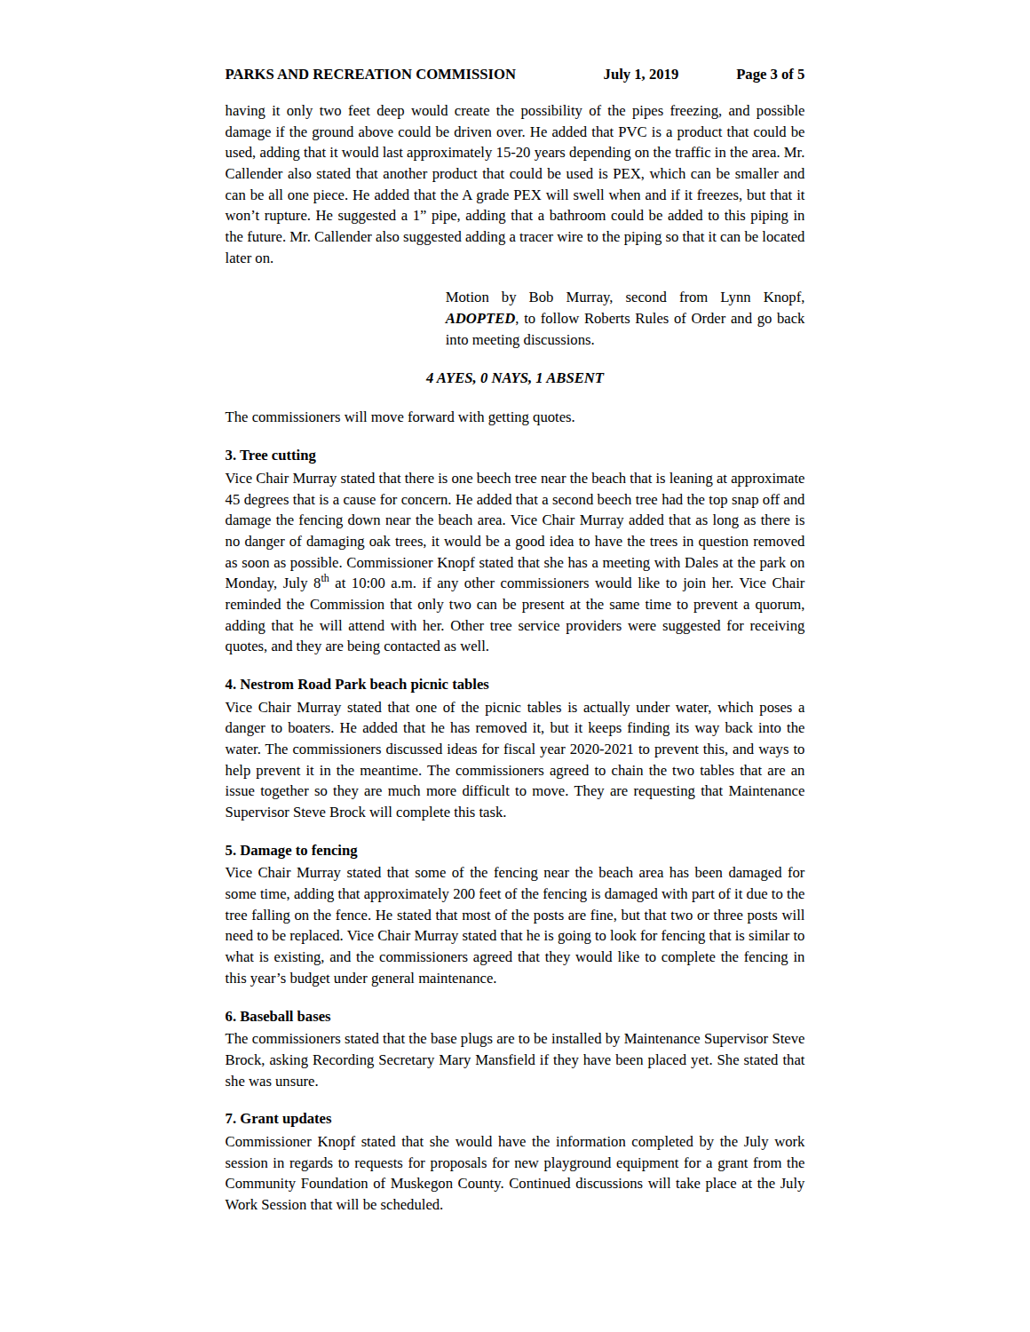PARKS AND RECREATION COMMISSION
July 1, 2019
Page 3 of 5
having it only two feet deep would create the possibility of the pipes freezing, and possible damage if the ground above could be driven over. He added that PVC is a product that could be used, adding that it would last approximately 15-20 years depending on the traffic in the area. Mr. Callender also stated that another product that could be used is PEX, which can be smaller and can be all one piece. He added that the A grade PEX will swell when and if it freezes, but that it won’t rupture. He suggested a 1” pipe, adding that a bathroom could be added to this piping in the future. Mr. Callender also suggested adding a tracer wire to the piping so that it can be located later on.
Motion by Bob Murray, second from Lynn Knopf, ADOPTED, to follow Roberts Rules of Order and go back into meeting discussions.
4 AYES, 0 NAYS, 1 ABSENT
The commissioners will move forward with getting quotes.
3. Tree cutting
Vice Chair Murray stated that there is one beech tree near the beach that is leaning at approximate 45 degrees that is a cause for concern. He added that a second beech tree had the top snap off and damage the fencing down near the beach area. Vice Chair Murray added that as long as there is no danger of damaging oak trees, it would be a good idea to have the trees in question removed as soon as possible. Commissioner Knopf stated that she has a meeting with Dales at the park on Monday, July 8th at 10:00 a.m. if any other commissioners would like to join her. Vice Chair reminded the Commission that only two can be present at the same time to prevent a quorum, adding that he will attend with her. Other tree service providers were suggested for receiving quotes, and they are being contacted as well.
4. Nestrom Road Park beach picnic tables
Vice Chair Murray stated that one of the picnic tables is actually under water, which poses a danger to boaters. He added that he has removed it, but it keeps finding its way back into the water. The commissioners discussed ideas for fiscal year 2020-2021 to prevent this, and ways to help prevent it in the meantime. The commissioners agreed to chain the two tables that are an issue together so they are much more difficult to move. They are requesting that Maintenance Supervisor Steve Brock will complete this task.
5. Damage to fencing
Vice Chair Murray stated that some of the fencing near the beach area has been damaged for some time, adding that approximately 200 feet of the fencing is damaged with part of it due to the tree falling on the fence. He stated that most of the posts are fine, but that two or three posts will need to be replaced. Vice Chair Murray stated that he is going to look for fencing that is similar to what is existing, and the commissioners agreed that they would like to complete the fencing in this year’s budget under general maintenance.
6. Baseball bases
The commissioners stated that the base plugs are to be installed by Maintenance Supervisor Steve Brock, asking Recording Secretary Mary Mansfield if they have been placed yet. She stated that she was unsure.
7. Grant updates
Commissioner Knopf stated that she would have the information completed by the July work session in regards to requests for proposals for new playground equipment for a grant from the Community Foundation of Muskegon County. Continued discussions will take place at the July Work Session that will be scheduled.